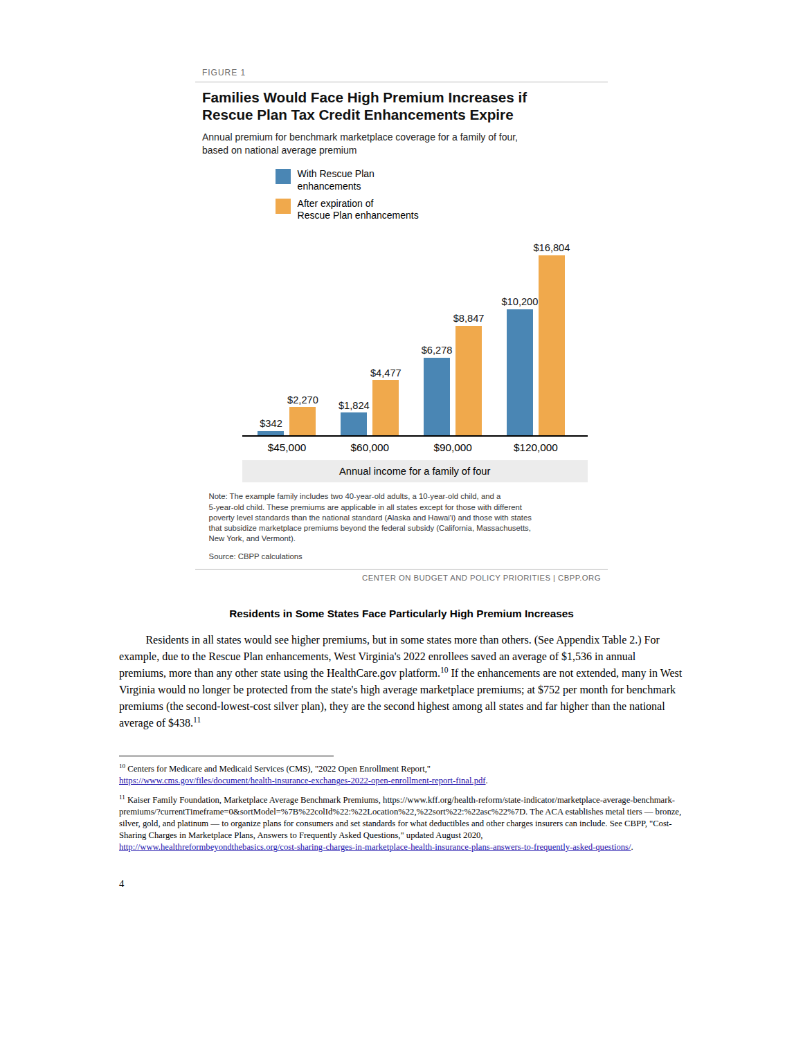FIGURE 1
Families Would Face High Premium Increases if
Rescue Plan Tax Credit Enhancements Expire
Annual premium for benchmark marketplace coverage for a family of four,
based on national average premium
With Rescue Plan
enhancements
After expiration of
Rescue Plan enhancements
$342
$2,270
$1,824
$4,477
$6,278
$8,847
$10,200
$16,804
$45,000
$60,000
$90,000
$120,000
Annual income for a family of four
Note: The example family includes two 40-year-old adults, a 10-year-old child, and a
5-year-old child. These premiums are applicable in all states except for those with different
poverty level standards than the national standard (Alaska and Hawai'i) and those with states
that subsidize marketplace premiums beyond the federal subsidy (California, Massachusetts,
New York, and Vermont).
Source: CBPP calculations
CENTER ON BUDGET AND POLICY PRIORITIES | CBPP.ORG
Residents in Some States Face Particularly High Premium Increases
Residents in all states would see higher premiums, but in some states more than others. (See Appendix Table 2.) For example, due to the Rescue Plan enhancements, West Virginia's 2022 enrollees saved an average of $1,536 in annual premiums, more than any other state using the HealthCare.gov platform.10 If the enhancements are not extended, many in West Virginia would no longer be protected from the state's high average marketplace premiums; at $752 per month for benchmark premiums (the second-lowest-cost silver plan), they are the second highest among all states and far higher than the national average of $438.11
10 Centers for Medicare and Medicaid Services (CMS), "2022 Open Enrollment Report,"
https://www.cms.gov/files/document/health-insurance-exchanges-2022-open-enrollment-report-final.pdf.
11 Kaiser Family Foundation, Marketplace Average Benchmark Premiums, https://www.kff.org/health-reform/state-indicator/marketplace-average-benchmark-premiums/?currentTimeframe=0&sortModel=%7B%22colId%22:%22Location%22,%22sort%22:%22asc%22%7D. The ACA establishes metal tiers — bronze, silver, gold, and platinum — to organize plans for consumers and set standards for what deductibles and other charges insurers can include. See CBPP, "Cost-Sharing Charges in Marketplace Plans, Answers to Frequently Asked Questions," updated August 2020,
http://www.healthreformbeyondthebasics.org/cost-sharing-charges-in-marketplace-health-insurance-plans-answers-to-frequently-asked-questions/.
4